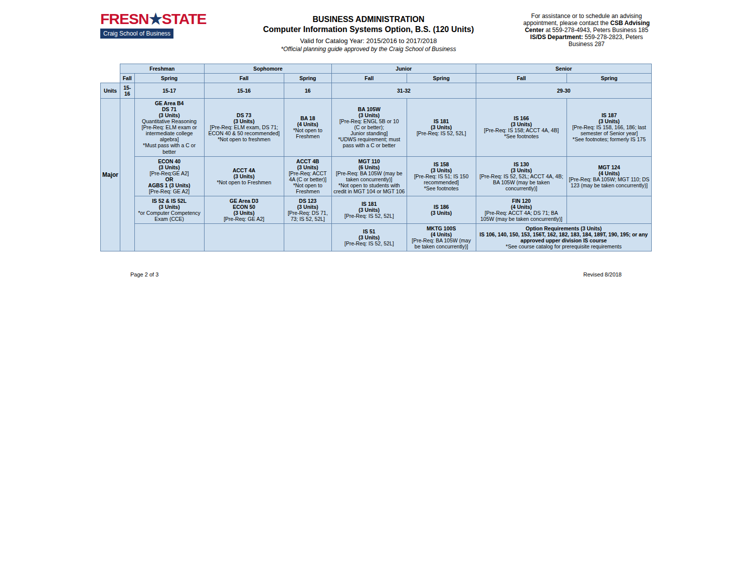FRESN★STATE
Craig School of Business
BUSINESS ADMINISTRATION
Computer Information Systems Option, B.S. (120 Units)
Valid for Catalog Year: 2015/2016 to 2017/2018
*Official planning guide approved by the Craig School of Business
For assistance or to schedule an advising appointment, please contact the CSB Advising Center at 559-278-4943, Peters Business 185
IS/DS Department: 559-278-2823, Peters Business 287
| | Freshman | Sophomore | Junior | Senior |
| | Fall | Spring | Fall | Spring | Fall | Spring | Fall | Spring |
| Units | 15-16 | 15-17 | 15-16 | 16 | 31-32 | 29-30 |
| Major | | GE Area B4 DS 71 (3 Units) Quantitative Reasoning [Pre-Req: ELM exam or intermediate college algebra] *Must pass with a C or better | DS 73 (3 Units) [Pre-Req: ELM exam, DS 71; ECON 40 & 50 recommended] *Not open to freshmen | BA 18 (4 Units) *Not open to Freshmen | BA 105W (3 Units) [Pre-Req: ENGL 5B or 10 (C or better); Junior standing] *UDWS requirement; must pass with a C or better | IS 181 (3 Units) [Pre-Req: IS 52, 52L] | IS 166 (3 Units) [Pre-Req: IS 158; ACCT 4A, 4B] *See footnotes | IS 187 (3 Units) [Pre-Req: IS 158, 166, 186; last semester of Senior year] *See footnotes; formerly IS 175 |
| ECON 40 (3 Units) [Pre-Req:GE A2] OR AGBS 1 (3 Units) [Pre-Req: GE A2] | ACCT 4A (3 Units) *Not open to Freshmen | ACCT 4B (3 Units) [Pre-Req: ACCT 4A (C or better)] *Not open to Freshmen | MGT 110 (6 Units) [Pre-Req: BA 105W (may be taken concurrently)] *Not open to students with credit in MGT 104 or MGT 106 | IS 158 (3 Units) [Pre-Req: IS 51; IS 150 recommended] *See footnotes | IS 130 (3 Units) [Pre-Req: IS 52, 52L; ACCT 4A, 4B; BA 105W (may be taken concurrently)] | MGT 124 (4 Units) [Pre-Req: BA 105W; MGT 110; DS 123 (may be taken concurrently)] |
| IS 52 & IS 52L (3 Units) *or Computer Competency Exam (CCE) | GE Area D3 ECON 50 (3 Units) [Pre-Req: GE A2] | DS 123 (3 Units) [Pre-Req: DS 71, 73; IS 52, 52L] | IS 181 (3 Units) [Pre-Req: IS 52, 52L] | IS 186 (3 Units) | FIN 120 (4 Units) [Pre-Req: ACCT 4A; DS 71; BA 105W (may be taken concurrently)] | |
| | | | IS 51 (3 Units) [Pre-Req: IS 52, 52L] | MKTG 100S (4 Units) [Pre-Req: BA 105W (may be taken concurrently)] | Option Requirements (3 Units) IS 106, 140, 150, 153, 156T, 162, 182, 183, 184, 189T, 190, 195; or any approved upper division IS course *See course catalog for prerequisite requirements |
Page 2 of 3
Revised 8/2018